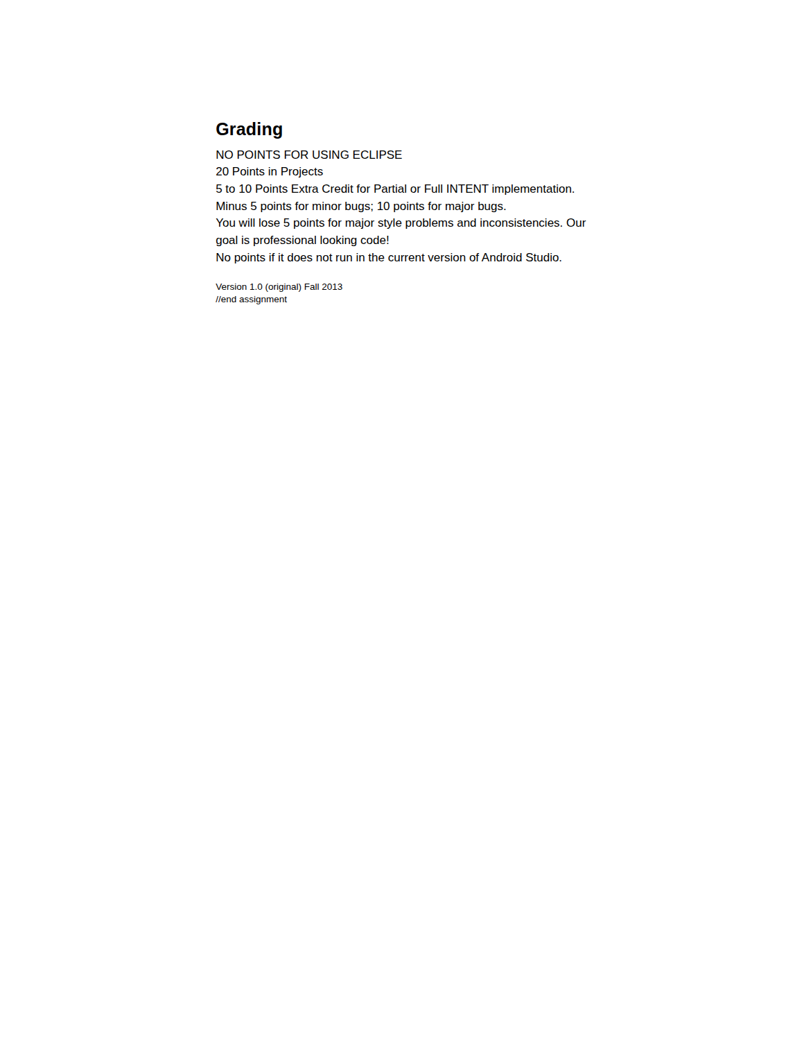Grading
NO POINTS FOR USING ECLIPSE
20 Points in Projects
5 to 10 Points Extra Credit for Partial or Full INTENT implementation.
Minus 5 points for minor bugs; 10 points for major bugs.
You will lose 5 points for major style problems and inconsistencies. Our goal is professional looking code!
No points if it does not run in the current version of Android Studio.
Version 1.0 (original) Fall 2013
//end assignment